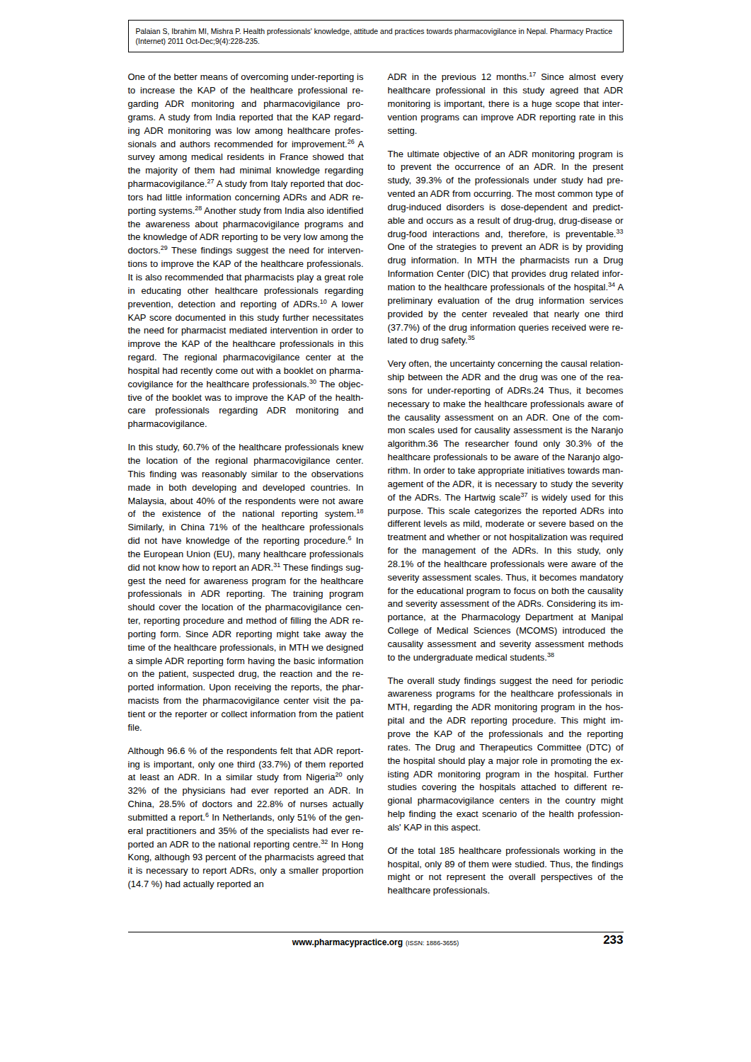Palaian S, Ibrahim MI, Mishra P. Health professionals' knowledge, attitude and practices towards pharmacovigilance in Nepal. Pharmacy Practice (Internet) 2011 Oct-Dec;9(4):228-235.
One of the better means of overcoming under-reporting is to increase the KAP of the healthcare professional regarding ADR monitoring and pharmacovigilance programs. A study from India reported that the KAP regarding ADR monitoring was low among healthcare professionals and authors recommended for improvement.26 A survey among medical residents in France showed that the majority of them had minimal knowledge regarding pharmacovigilance.27 A study from Italy reported that doctors had little information concerning ADRs and ADR reporting systems.28 Another study from India also identified the awareness about pharmacovigilance programs and the knowledge of ADR reporting to be very low among the doctors.29 These findings suggest the need for interventions to improve the KAP of the healthcare professionals. It is also recommended that pharmacists play a great role in educating other healthcare professionals regarding prevention, detection and reporting of ADRs.10 A lower KAP score documented in this study further necessitates the need for pharmacist mediated intervention in order to improve the KAP of the healthcare professionals in this regard. The regional pharmacovigilance center at the hospital had recently come out with a booklet on pharmacovigilance for the healthcare professionals.30 The objective of the booklet was to improve the KAP of the healthcare professionals regarding ADR monitoring and pharmacovigilance.
In this study, 60.7% of the healthcare professionals knew the location of the regional pharmacovigilance center. This finding was reasonably similar to the observations made in both developing and developed countries. In Malaysia, about 40% of the respondents were not aware of the existence of the national reporting system.18 Similarly, in China 71% of the healthcare professionals did not have knowledge of the reporting procedure.6 In the European Union (EU), many healthcare professionals did not know how to report an ADR.31 These findings suggest the need for awareness program for the healthcare professionals in ADR reporting. The training program should cover the location of the pharmacovigilance center, reporting procedure and method of filling the ADR reporting form. Since ADR reporting might take away the time of the healthcare professionals, in MTH we designed a simple ADR reporting form having the basic information on the patient, suspected drug, the reaction and the reported information. Upon receiving the reports, the pharmacists from the pharmacovigilance center visit the patient or the reporter or collect information from the patient file.
Although 96.6 % of the respondents felt that ADR reporting is important, only one third (33.7%) of them reported at least an ADR. In a similar study from Nigeria20 only 32% of the physicians had ever reported an ADR. In China, 28.5% of doctors and 22.8% of nurses actually submitted a report.6 In Netherlands, only 51% of the general practitioners and 35% of the specialists had ever reported an ADR to the national reporting centre.32 In Hong Kong, although 93 percent of the pharmacists agreed that it is necessary to report ADRs, only a smaller proportion (14.7 %) had actually reported an
ADR in the previous 12 months.17 Since almost every healthcare professional in this study agreed that ADR monitoring is important, there is a huge scope that intervention programs can improve ADR reporting rate in this setting.
The ultimate objective of an ADR monitoring program is to prevent the occurrence of an ADR. In the present study, 39.3% of the professionals under study had prevented an ADR from occurring. The most common type of drug-induced disorders is dose-dependent and predictable and occurs as a result of drug-drug, drug-disease or drug-food interactions and, therefore, is preventable.33 One of the strategies to prevent an ADR is by providing drug information. In MTH the pharmacists run a Drug Information Center (DIC) that provides drug related information to the healthcare professionals of the hospital.34 A preliminary evaluation of the drug information services provided by the center revealed that nearly one third (37.7%) of the drug information queries received were related to drug safety.35
Very often, the uncertainty concerning the causal relationship between the ADR and the drug was one of the reasons for under-reporting of ADRs.24 Thus, it becomes necessary to make the healthcare professionals aware of the causality assessment on an ADR. One of the common scales used for causality assessment is the Naranjo algorithm.36 The researcher found only 30.3% of the healthcare professionals to be aware of the Naranjo algorithm. In order to take appropriate initiatives towards management of the ADR, it is necessary to study the severity of the ADRs. The Hartwig scale37 is widely used for this purpose. This scale categorizes the reported ADRs into different levels as mild, moderate or severe based on the treatment and whether or not hospitalization was required for the management of the ADRs. In this study, only 28.1% of the healthcare professionals were aware of the severity assessment scales. Thus, it becomes mandatory for the educational program to focus on both the causality and severity assessment of the ADRs. Considering its importance, at the Pharmacology Department at Manipal College of Medical Sciences (MCOMS) introduced the causality assessment and severity assessment methods to the undergraduate medical students.38
The overall study findings suggest the need for periodic awareness programs for the healthcare professionals in MTH, regarding the ADR monitoring program in the hospital and the ADR reporting procedure. This might improve the KAP of the professionals and the reporting rates. The Drug and Therapeutics Committee (DTC) of the hospital should play a major role in promoting the existing ADR monitoring program in the hospital. Further studies covering the hospitals attached to different regional pharmacovigilance centers in the country might help finding the exact scenario of the health professionals' KAP in this aspect.
Of the total 185 healthcare professionals working in the hospital, only 89 of them were studied. Thus, the findings might or not represent the overall perspectives of the healthcare professionals.
www.pharmacypractice.org(ISSN: 1886-3655) 233